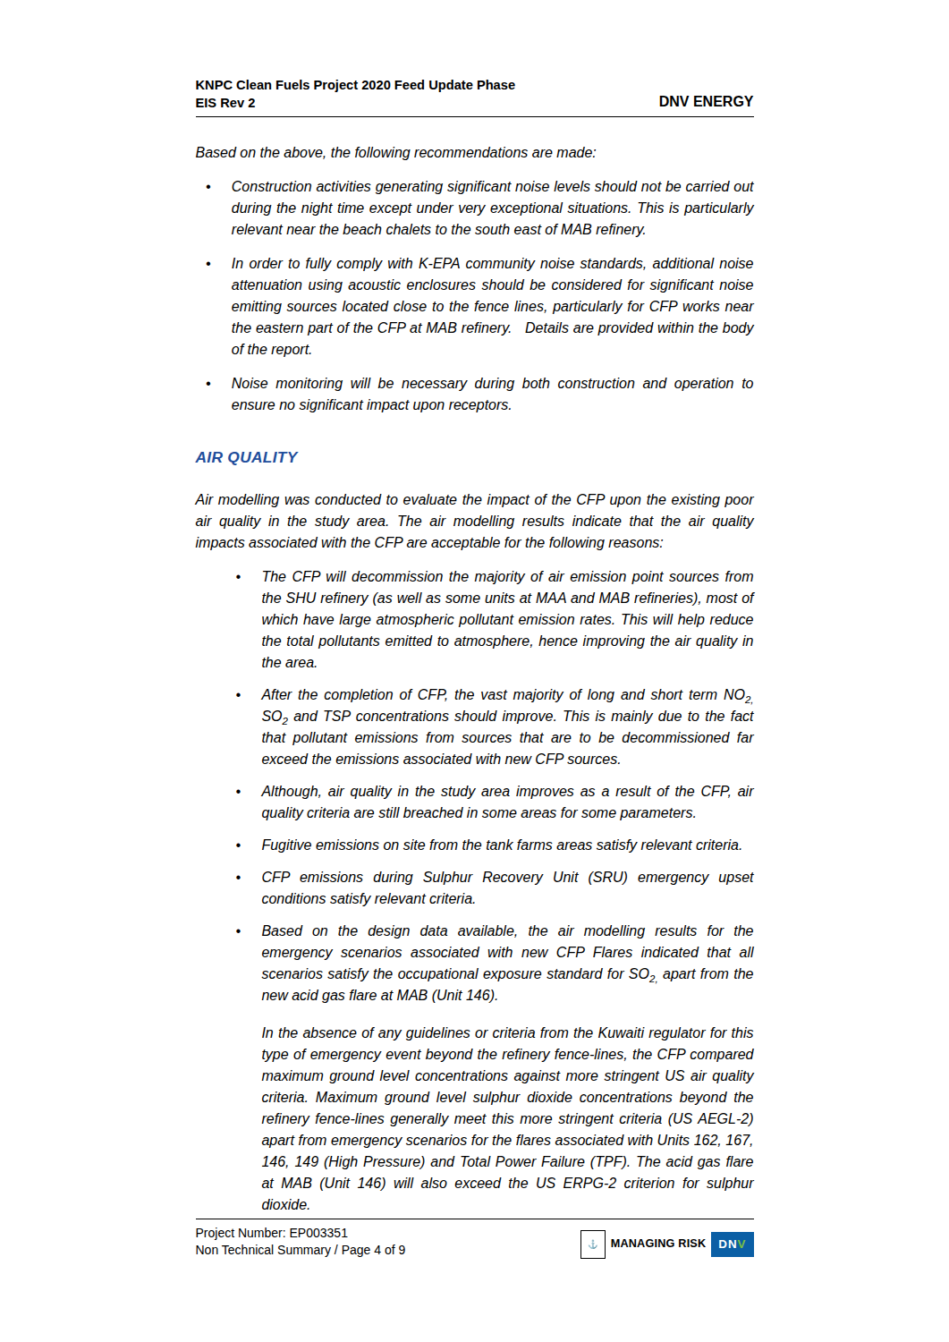KNPC Clean Fuels Project 2020 Feed Update Phase
EIS Rev 2
DNV ENERGY
Based on the above, the following recommendations are made:
Construction activities generating significant noise levels should not be carried out during the night time except under very exceptional situations. This is particularly relevant near the beach chalets to the south east of MAB refinery.
In order to fully comply with K-EPA community noise standards, additional noise attenuation using acoustic enclosures should be considered for significant noise emitting sources located close to the fence lines, particularly for CFP works near the eastern part of the CFP at MAB refinery. Details are provided within the body of the report.
Noise monitoring will be necessary during both construction and operation to ensure no significant impact upon receptors.
AIR QUALITY
Air modelling was conducted to evaluate the impact of the CFP upon the existing poor air quality in the study area. The air modelling results indicate that the air quality impacts associated with the CFP are acceptable for the following reasons:
The CFP will decommission the majority of air emission point sources from the SHU refinery (as well as some units at MAA and MAB refineries), most of which have large atmospheric pollutant emission rates. This will help reduce the total pollutants emitted to atmosphere, hence improving the air quality in the area.
After the completion of CFP, the vast majority of long and short term NO2, SO2 and TSP concentrations should improve. This is mainly due to the fact that pollutant emissions from sources that are to be decommissioned far exceed the emissions associated with new CFP sources.
Although, air quality in the study area improves as a result of the CFP, air quality criteria are still breached in some areas for some parameters.
Fugitive emissions on site from the tank farms areas satisfy relevant criteria.
CFP emissions during Sulphur Recovery Unit (SRU) emergency upset conditions satisfy relevant criteria.
Based on the design data available, the air modelling results for the emergency scenarios associated with new CFP Flares indicated that all scenarios satisfy the occupational exposure standard for SO2, apart from the new acid gas flare at MAB (Unit 146).
In the absence of any guidelines or criteria from the Kuwaiti regulator for this type of emergency event beyond the refinery fence-lines, the CFP compared maximum ground level concentrations against more stringent US air quality criteria. Maximum ground level sulphur dioxide concentrations beyond the refinery fence-lines generally meet this more stringent criteria (US AEGL-2) apart from emergency scenarios for the flares associated with Units 162, 167, 146, 149 (High Pressure) and Total Power Failure (TPF). The acid gas flare at MAB (Unit 146) will also exceed the US ERPG-2 criterion for sulphur dioxide.
Project Number: EP003351
Non Technical Summary / Page 4 of 9
⚓ MANAGING RISK DNV